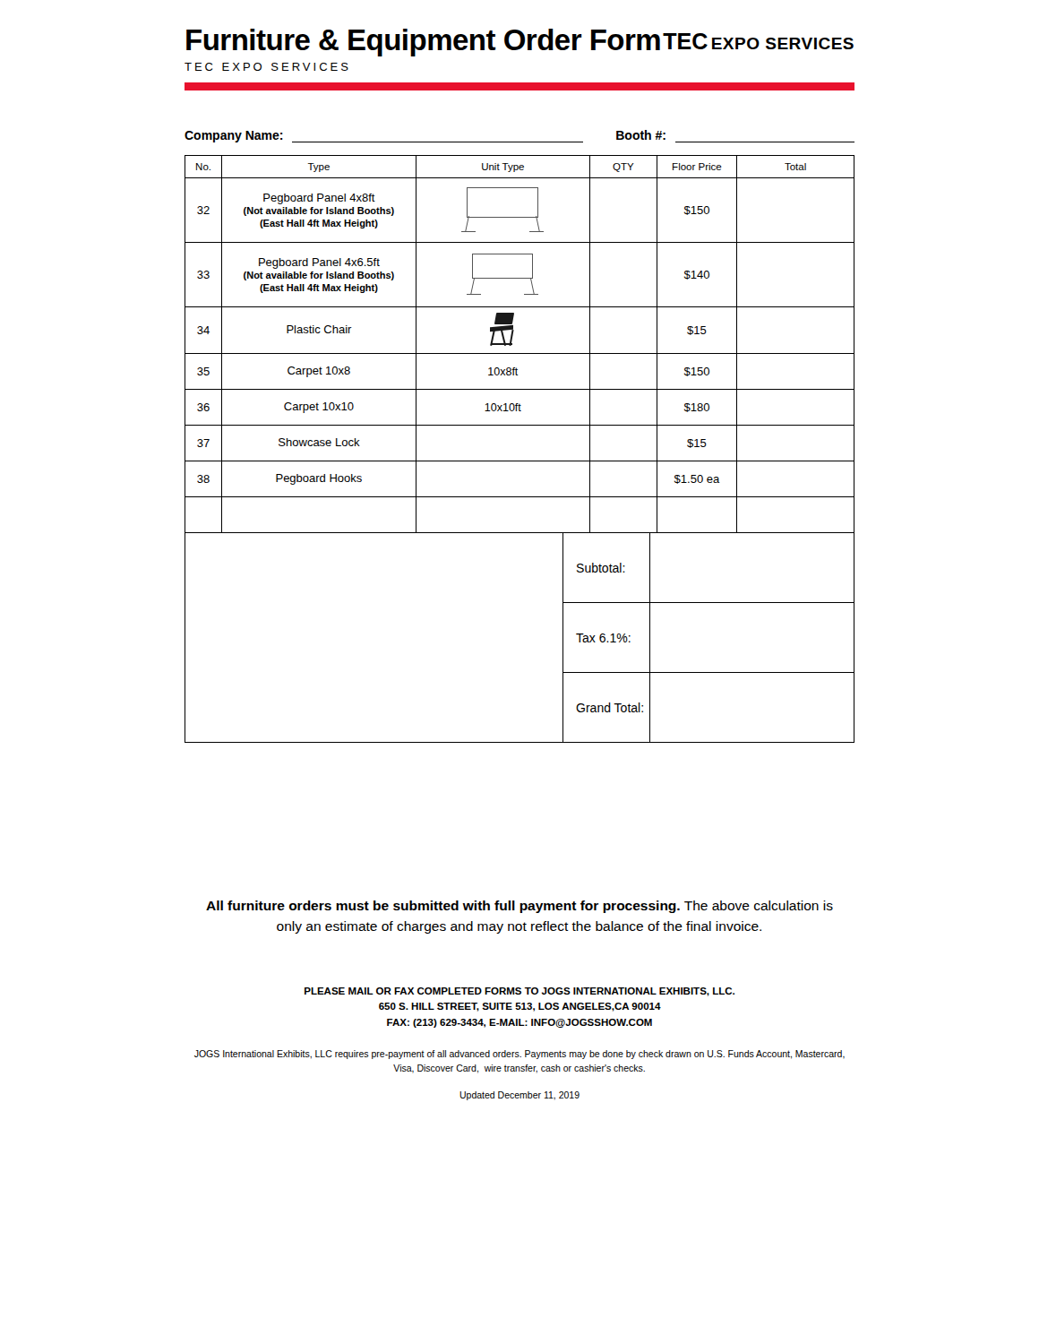Furniture & Equipment Order Form
TEC EXPO SERVICES
TEC EXPO SERVICES
Company Name: Booth #:
| No. | Type | Unit Type | QTY | Floor Price | Total |
| --- | --- | --- | --- | --- | --- |
| 32 | Pegboard Panel 4x8ft (Not available for Island Booths) (East Hall 4ft Max Height) | | | $150 | |
| 33 | Pegboard Panel 4x6.5ft (Not available for Island Booths) (East Hall 4ft Max Height) | | | $140 | |
| 34 | Plastic Chair | | | $15 | |
| 35 | Carpet 10x8 | 10x8ft | | $150 | |
| 36 | Carpet 10x10 | 10x10ft | | $180 | |
| 37 | Showcase Lock | | | $15 | |
| 38 | Pegboard Hooks | | | $1.50 ea | |
| | Subtotal: | |
| Tax 6.1%: | |
| Grand Total: | |
All furniture orders must be submitted with full payment for processing. The above calculation is only an estimate of charges and may not reflect the balance of the final invoice.
PLEASE MAIL OR FAX COMPLETED FORMS TO JOGS INTERNATIONAL EXHIBITS, LLC.
650 S. HILL STREET, SUITE 513, LOS ANGELES,CA 90014
FAX: (213) 629-3434, E-MAIL: INFO@JOGSSHOW.COM
JOGS International Exhibits, LLC requires pre-payment of all advanced orders. Payments may be done by check drawn on U.S. Funds Account, Mastercard, Visa, Discover Card, wire transfer, cash or cashier's checks.
Updated December 11, 2019